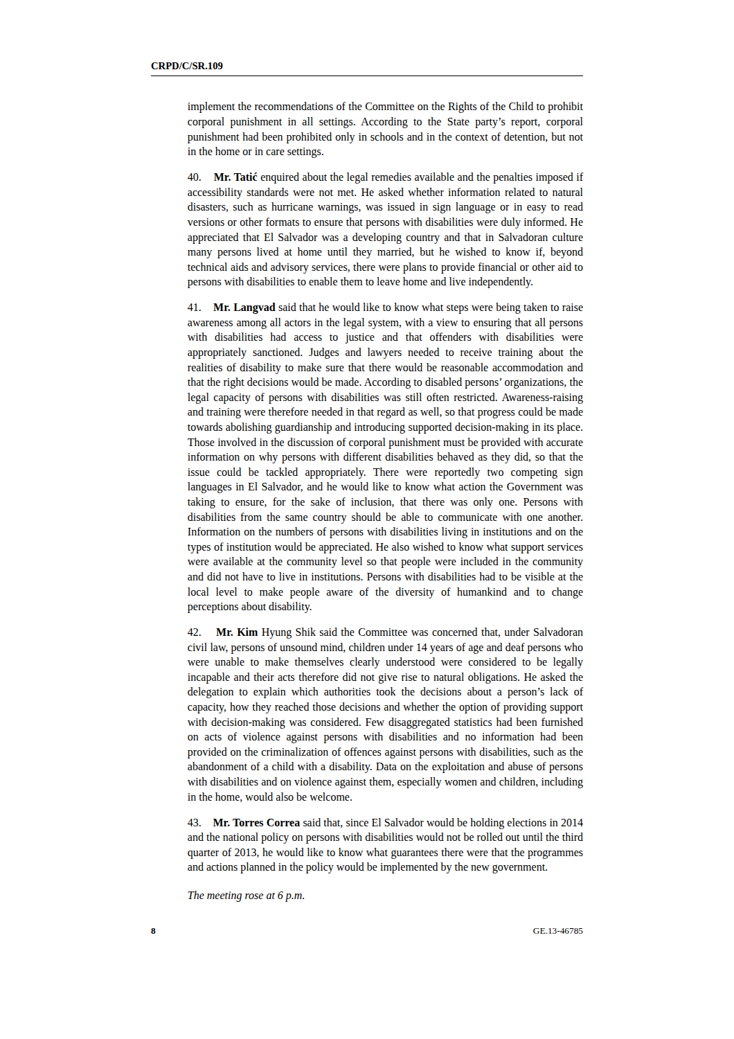CRPD/C/SR.109
implement the recommendations of the Committee on the Rights of the Child to prohibit corporal punishment in all settings. According to the State party’s report, corporal punishment had been prohibited only in schools and in the context of detention, but not in the home or in care settings.
40. Mr. Tatić enquired about the legal remedies available and the penalties imposed if accessibility standards were not met. He asked whether information related to natural disasters, such as hurricane warnings, was issued in sign language or in easy to read versions or other formats to ensure that persons with disabilities were duly informed. He appreciated that El Salvador was a developing country and that in Salvadoran culture many persons lived at home until they married, but he wished to know if, beyond technical aids and advisory services, there were plans to provide financial or other aid to persons with disabilities to enable them to leave home and live independently.
41. Mr. Langvad said that he would like to know what steps were being taken to raise awareness among all actors in the legal system, with a view to ensuring that all persons with disabilities had access to justice and that offenders with disabilities were appropriately sanctioned. Judges and lawyers needed to receive training about the realities of disability to make sure that there would be reasonable accommodation and that the right decisions would be made. According to disabled persons’ organizations, the legal capacity of persons with disabilities was still often restricted. Awareness-raising and training were therefore needed in that regard as well, so that progress could be made towards abolishing guardianship and introducing supported decision-making in its place. Those involved in the discussion of corporal punishment must be provided with accurate information on why persons with different disabilities behaved as they did, so that the issue could be tackled appropriately. There were reportedly two competing sign languages in El Salvador, and he would like to know what action the Government was taking to ensure, for the sake of inclusion, that there was only one. Persons with disabilities from the same country should be able to communicate with one another. Information on the numbers of persons with disabilities living in institutions and on the types of institution would be appreciated. He also wished to know what support services were available at the community level so that people were included in the community and did not have to live in institutions. Persons with disabilities had to be visible at the local level to make people aware of the diversity of humankind and to change perceptions about disability.
42. Mr. Kim Hyung Shik said the Committee was concerned that, under Salvadoran civil law, persons of unsound mind, children under 14 years of age and deaf persons who were unable to make themselves clearly understood were considered to be legally incapable and their acts therefore did not give rise to natural obligations. He asked the delegation to explain which authorities took the decisions about a person’s lack of capacity, how they reached those decisions and whether the option of providing support with decision-making was considered. Few disaggregated statistics had been furnished on acts of violence against persons with disabilities and no information had been provided on the criminalization of offences against persons with disabilities, such as the abandonment of a child with a disability. Data on the exploitation and abuse of persons with disabilities and on violence against them, especially women and children, including in the home, would also be welcome.
43. Mr. Torres Correa said that, since El Salvador would be holding elections in 2014 and the national policy on persons with disabilities would not be rolled out until the third quarter of 2013, he would like to know what guarantees there were that the programmes and actions planned in the policy would be implemented by the new government.
The meeting rose at 6 p.m.
8 GE.13-46785